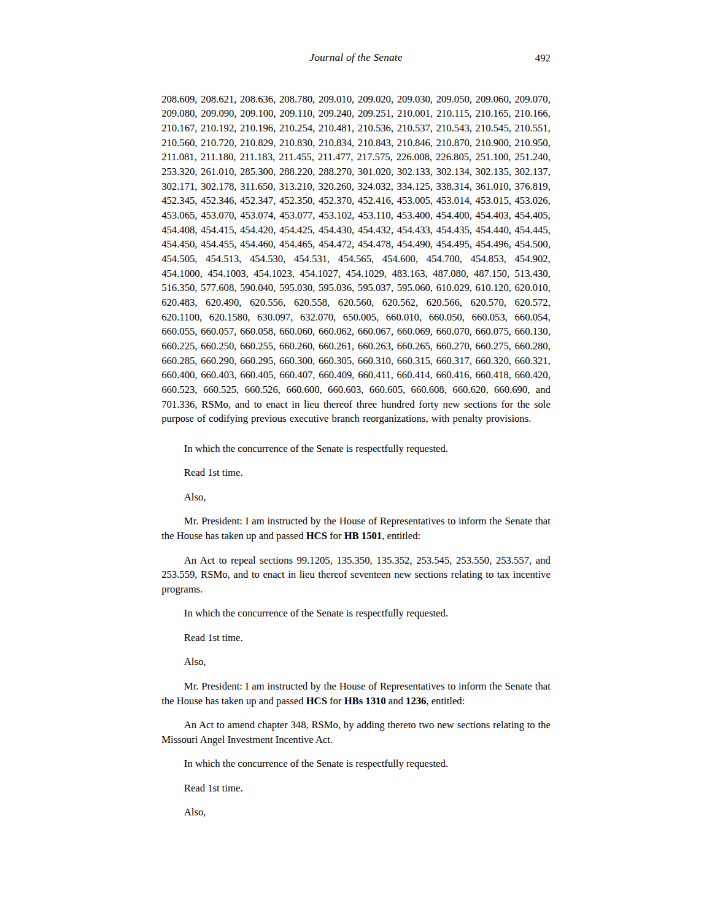Journal of the Senate 492
208.609, 208.621, 208.636, 208.780, 209.010, 209.020, 209.030, 209.050, 209.060, 209.070, 209.080, 209.090, 209.100, 209.110, 209.240, 209.251, 210.001, 210.115, 210.165, 210.166, 210.167, 210.192, 210.196, 210.254, 210.481, 210.536, 210.537, 210.543, 210.545, 210.551, 210.560, 210.720, 210.829, 210.830, 210.834, 210.843, 210.846, 210.870, 210.900, 210.950, 211.081, 211.180, 211.183, 211.455, 211.477, 217.575, 226.008, 226.805, 251.100, 251.240, 253.320, 261.010, 285.300, 288.220, 288.270, 301.020, 302.133, 302.134, 302.135, 302.137, 302.171, 302.178, 311.650, 313.210, 320.260, 324.032, 334.125, 338.314, 361.010, 376.819, 452.345, 452.346, 452.347, 452.350, 452.370, 452.416, 453.005, 453.014, 453.015, 453.026, 453.065, 453.070, 453.074, 453.077, 453.102, 453.110, 453.400, 454.400, 454.403, 454.405, 454.408, 454.415, 454.420, 454.425, 454.430, 454.432, 454.433, 454.435, 454.440, 454.445, 454.450, 454.455, 454.460, 454.465, 454.472, 454.478, 454.490, 454.495, 454.496, 454.500, 454.505, 454.513, 454.530, 454.531, 454.565, 454.600, 454.700, 454.853, 454.902, 454.1000, 454.1003, 454.1023, 454.1027, 454.1029, 483.163, 487.080, 487.150, 513.430, 516.350, 577.608, 590.040, 595.030, 595.036, 595.037, 595.060, 610.029, 610.120, 620.010, 620.483, 620.490, 620.556, 620.558, 620.560, 620.562, 620.566, 620.570, 620.572, 620.1100, 620.1580, 630.097, 632.070, 650.005, 660.010, 660.050, 660.053, 660.054, 660.055, 660.057, 660.058, 660.060, 660.062, 660.067, 660.069, 660.070, 660.075, 660.130, 660.225, 660.250, 660.255, 660.260, 660.261, 660.263, 660.265, 660.270, 660.275, 660.280, 660.285, 660.290, 660.295, 660.300, 660.305, 660.310, 660.315, 660.317, 660.320, 660.321, 660.400, 660.403, 660.405, 660.407, 660.409, 660.411, 660.414, 660.416, 660.418, 660.420, 660.523, 660.525, 660.526, 660.600, 660.603, 660.605, 660.608, 660.620, 660.690, and 701.336, RSMo, and to enact in lieu thereof three hundred forty new sections for the sole purpose of codifying previous executive branch reorganizations, with penalty provisions.
In which the concurrence of the Senate is respectfully requested.
Read 1st time.
Also,
Mr. President: I am instructed by the House of Representatives to inform the Senate that the House has taken up and passed HCS for HB 1501, entitled:
An Act to repeal sections 99.1205, 135.350, 135.352, 253.545, 253.550, 253.557, and 253.559, RSMo, and to enact in lieu thereof seventeen new sections relating to tax incentive programs.
In which the concurrence of the Senate is respectfully requested.
Read 1st time.
Also,
Mr. President: I am instructed by the House of Representatives to inform the Senate that the House has taken up and passed HCS for HBs 1310 and 1236, entitled:
An Act to amend chapter 348, RSMo, by adding thereto two new sections relating to the Missouri Angel Investment Incentive Act.
In which the concurrence of the Senate is respectfully requested.
Read 1st time.
Also,